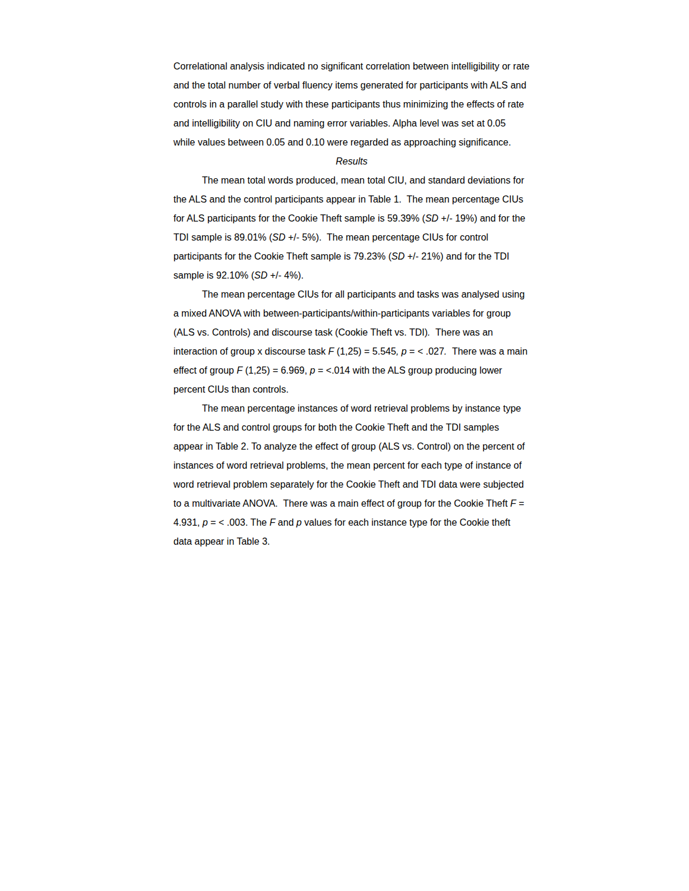Correlational analysis indicated no significant correlation between intelligibility or rate and the total number of verbal fluency items generated for participants with ALS and controls in a parallel study with these participants thus minimizing the effects of rate and intelligibility on CIU and naming error variables. Alpha level was set at 0.05 while values between 0.05 and 0.10 were regarded as approaching significance.
Results
The mean total words produced, mean total CIU, and standard deviations for the ALS and the control participants appear in Table 1. The mean percentage CIUs for ALS participants for the Cookie Theft sample is 59.39% (SD +/- 19%) and for the TDI sample is 89.01% (SD +/- 5%). The mean percentage CIUs for control participants for the Cookie Theft sample is 79.23% (SD +/- 21%) and for the TDI sample is 92.10% (SD +/- 4%).
The mean percentage CIUs for all participants and tasks was analysed using a mixed ANOVA with between-participants/within-participants variables for group (ALS vs. Controls) and discourse task (Cookie Theft vs. TDI). There was an interaction of group x discourse task F (1,25) = 5.545, p = < .027. There was a main effect of group F (1,25) = 6.969, p = <.014 with the ALS group producing lower percent CIUs than controls.
The mean percentage instances of word retrieval problems by instance type for the ALS and control groups for both the Cookie Theft and the TDI samples appear in Table 2. To analyze the effect of group (ALS vs. Control) on the percent of instances of word retrieval problems, the mean percent for each type of instance of word retrieval problem separately for the Cookie Theft and TDI data were subjected to a multivariate ANOVA. There was a main effect of group for the Cookie Theft F = 4.931, p = < .003. The F and p values for each instance type for the Cookie theft data appear in Table 3.